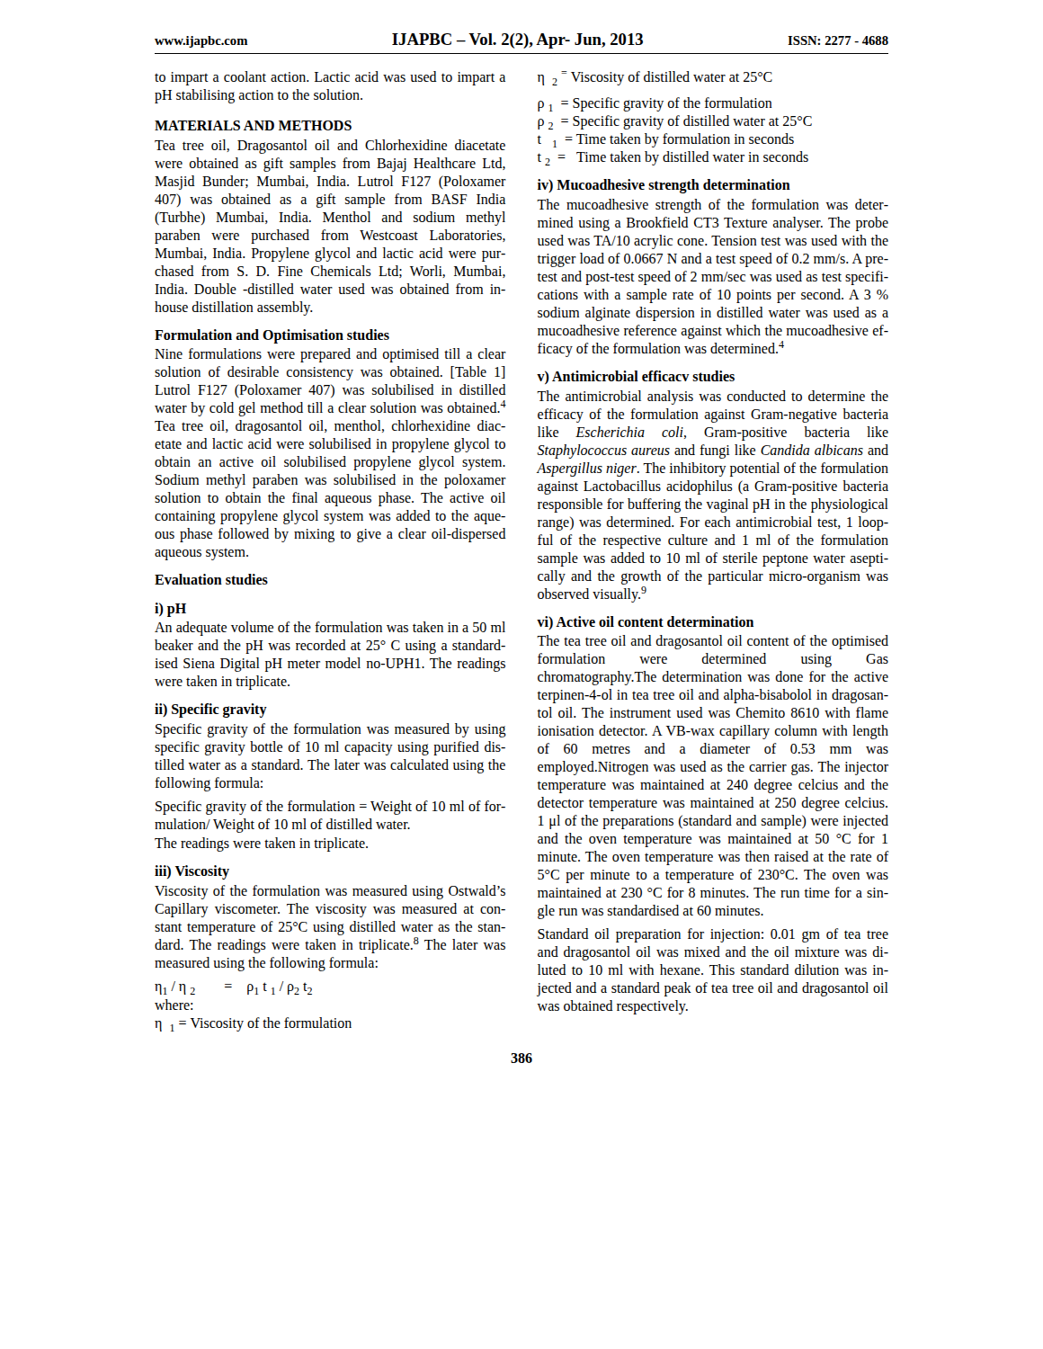www.ijapbc.com IJAPBC – Vol. 2(2), Apr- Jun, 2013 ISSN: 2277 - 4688
to impart a coolant action. Lactic acid was used to impart a pH stabilising action to the solution.
MATERIALS AND METHODS
Tea tree oil, Dragosantol oil and Chlorhexidine diacetate were obtained as gift samples from Bajaj Healthcare Ltd, Masjid Bunder; Mumbai, India. Lutrol F127 (Poloxamer 407) was obtained as a gift sample from BASF India (Turbhe) Mumbai, India. Menthol and sodium methyl paraben were purchased from Westcoast Laboratories, Mumbai, India. Propylene glycol and lactic acid were purchased from S. D. Fine Chemicals Ltd; Worli, Mumbai, India. Double -distilled water used was obtained from in-house distillation assembly.
Formulation and Optimisation studies
Nine formulations were prepared and optimised till a clear solution of desirable consistency was obtained. [Table 1] Lutrol F127 (Poloxamer 407) was solubilised in distilled water by cold gel method till a clear solution was obtained.4 Tea tree oil, dragosantol oil, menthol, chlorhexidine diacetate and lactic acid were solubilised in propylene glycol to obtain an active oil solubilised propylene glycol system. Sodium methyl paraben was solubilised in the poloxamer solution to obtain the final aqueous phase. The active oil containing propylene glycol system was added to the aqueous phase followed by mixing to give a clear oil-dispersed aqueous system.
Evaluation studies
i) pH
An adequate volume of the formulation was taken in a 50 ml beaker and the pH was recorded at 25° C using a standardised Siena Digital pH meter model no-UPH1. The readings were taken in triplicate.
ii) Specific gravity
Specific gravity of the formulation was measured by using specific gravity bottle of 10 ml capacity using purified distilled water as a standard. The later was calculated using the following formula:
Specific gravity of the formulation = Weight of 10 ml of formulation/ Weight of 10 ml of distilled water.
The readings were taken in triplicate.
iii) Viscosity
Viscosity of the formulation was measured using Ostwald’s Capillary viscometer. The viscosity was measured at constant temperature of 25°C using distilled water as the standard. The readings were taken in triplicate.8 The later was measured using the following formula:
η1 / η 2 = ρ1 t 1 / ρ2 t2
where:
η 1 = Viscosity of the formulation
η 2 = Viscosity of distilled water at 25°C
ρ 1 = Specific gravity of the formulation
ρ 2 = Specific gravity of distilled water at 25°C
t 1 = Time taken by formulation in seconds
t 2 = Time taken by distilled water in seconds
iv) Mucoadhesive strength determination
The mucoadhesive strength of the formulation was determined using a Brookfield CT3 Texture analyser. The probe used was TA/10 acrylic cone. Tension test was used with the trigger load of 0.0667 N and a test speed of 0.2 mm/s. A pre-test and post-test speed of 2 mm/sec was used as test specifications with a sample rate of 10 points per second. A 3 % sodium alginate dispersion in distilled water was used as a mucoadhesive reference against which the mucoadhesive efficacy of the formulation was determined.4
v) Antimicrobial efficacv studies
The antimicrobial analysis was conducted to determine the efficacy of the formulation against Gram-negative bacteria like Escherichia coli, Gram-positive bacteria like Staphylococcus aureus and fungi like Candida albicans and Aspergillus niger. The inhibitory potential of the formulation against Lactobacillus acidophilus (a Gram-positive bacteria responsible for buffering the vaginal pH in the physiological range) was determined. For each antimicrobial test, 1 loopful of the respective culture and 1 ml of the formulation sample was added to 10 ml of sterile peptone water aseptically and the growth of the particular micro-organism was observed visually.9
vi) Active oil content determination
The tea tree oil and dragosantol oil content of the optimised formulation were determined using Gas chromatography.The determination was done for the active terpinen-4-ol in tea tree oil and alpha-bisabolol in dragosantol oil. The instrument used was Chemito 8610 with flame ionisation detector. A VB-wax capillary column with length of 60 metres and a diameter of 0.53 mm was employed.Nitrogen was used as the carrier gas. The injector temperature was maintained at 240 degree celcius and the detector temperature was maintained at 250 degree celcius. 1 μl of the preparations (standard and sample) were injected and the oven temperature was maintained at 50 °C for 1 minute. The oven temperature was then raised at the rate of 5°C per minute to a temperature of 230°C. The oven was maintained at 230 °C for 8 minutes. The run time for a single run was standardised at 60 minutes.
Standard oil preparation for injection: 0.01 gm of tea tree and dragosantol oil was mixed and the oil mixture was diluted to 10 ml with hexane. This standard dilution was injected and a standard peak of tea tree oil and dragosantol oil was obtained respectively.
386